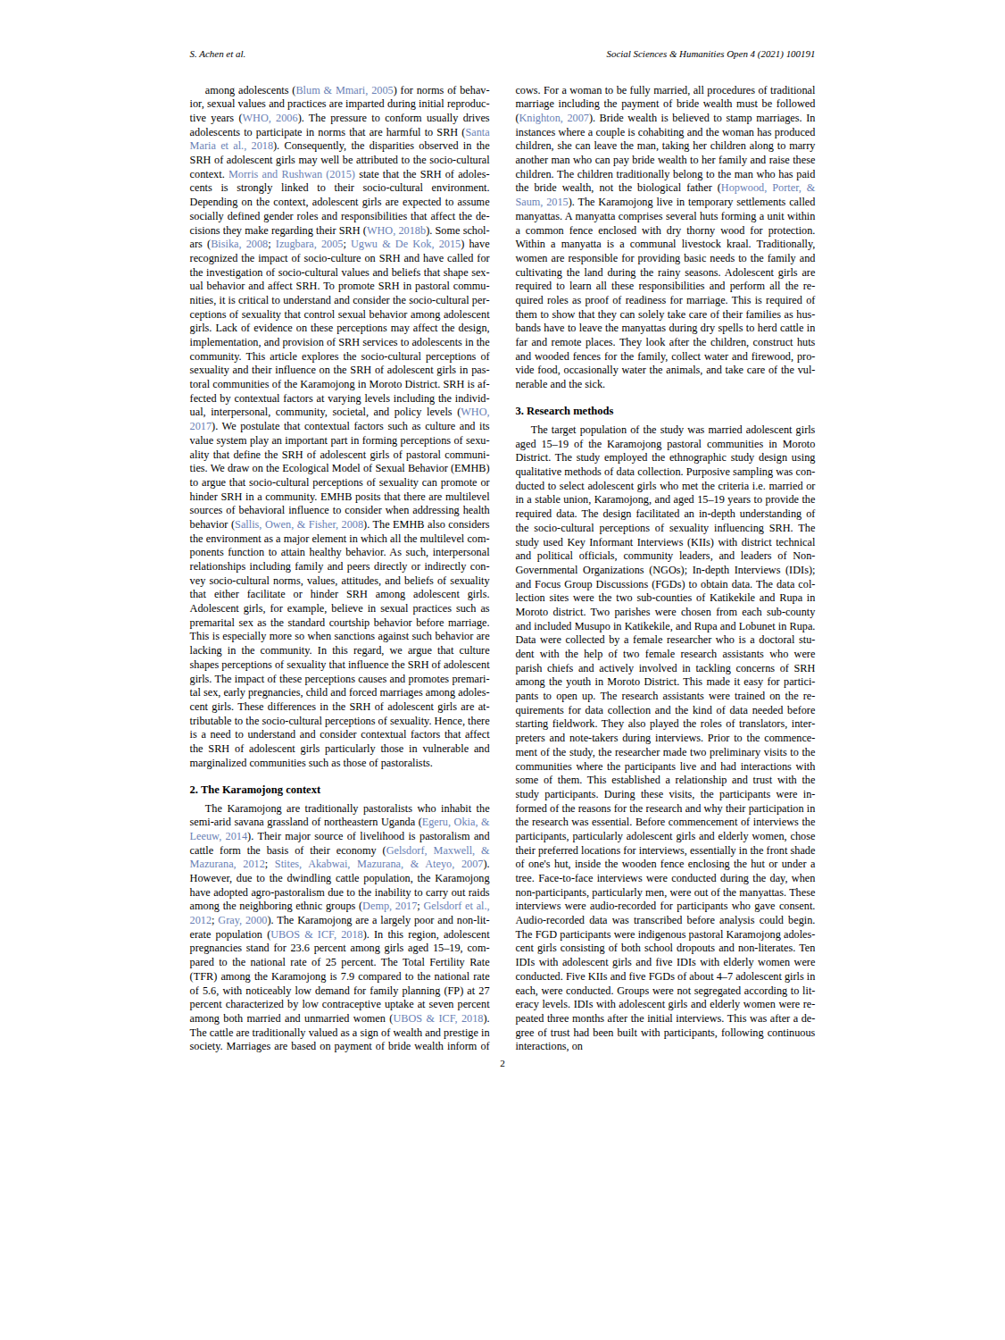S. Achen et al. Social Sciences & Humanities Open 4 (2021) 100191
among adolescents (Blum & Mmari, 2005) for norms of behavior, sexual values and practices are imparted during initial reproductive years (WHO, 2006). The pressure to conform usually drives adolescents to participate in norms that are harmful to SRH (Santa Maria et al., 2018). Consequently, the disparities observed in the SRH of adolescent girls may well be attributed to the socio-cultural context. Morris and Rushwan (2015) state that the SRH of adolescents is strongly linked to their socio-cultural environment. Depending on the context, adolescent girls are expected to assume socially defined gender roles and responsibilities that affect the decisions they make regarding their SRH (WHO, 2018b). Some scholars (Bisika, 2008; Izugbara, 2005; Ugwu & De Kok, 2015) have recognized the impact of socio-culture on SRH and have called for the investigation of socio-cultural values and beliefs that shape sexual behavior and affect SRH. To promote SRH in pastoral communities, it is critical to understand and consider the socio-cultural perceptions of sexuality that control sexual behavior among adolescent girls. Lack of evidence on these perceptions may affect the design, implementation, and provision of SRH services to adolescents in the community. This article explores the socio-cultural perceptions of sexuality and their influence on the SRH of adolescent girls in pastoral communities of the Karamojong in Moroto District. SRH is affected by contextual factors at varying levels including the individual, interpersonal, community, societal, and policy levels (WHO, 2017). We postulate that contextual factors such as culture and its value system play an important part in forming perceptions of sexuality that define the SRH of adolescent girls of pastoral communities. We draw on the Ecological Model of Sexual Behavior (EMHB) to argue that socio-cultural perceptions of sexuality can promote or hinder SRH in a community. EMHB posits that there are multilevel sources of behavioral influence to consider when addressing health behavior (Sallis, Owen, & Fisher, 2008). The EMHB also considers the environment as a major element in which all the multilevel components function to attain healthy behavior. As such, interpersonal relationships including family and peers directly or indirectly convey socio-cultural norms, values, attitudes, and beliefs of sexuality that either facilitate or hinder SRH among adolescent girls. Adolescent girls, for example, believe in sexual practices such as premarital sex as the standard courtship behavior before marriage. This is especially more so when sanctions against such behavior are lacking in the community. In this regard, we argue that culture shapes perceptions of sexuality that influence the SRH of adolescent girls. The impact of these perceptions causes and promotes premarital sex, early pregnancies, child and forced marriages among adolescent girls. These differences in the SRH of adolescent girls are attributable to the socio-cultural perceptions of sexuality. Hence, there is a need to understand and consider contextual factors that affect the SRH of adolescent girls particularly those in vulnerable and marginalized communities such as those of pastoralists.
2. The Karamojong context
The Karamojong are traditionally pastoralists who inhabit the semi-arid savana grassland of northeastern Uganda (Egeru, Okia, & Leeuw, 2014). Their major source of livelihood is pastoralism and cattle form the basis of their economy (Gelsdorf, Maxwell, & Mazurana, 2012; Stites, Akabwai, Mazurana, & Ateyo, 2007). However, due to the dwindling cattle population, the Karamojong have adopted agro-pastoralism due to the inability to carry out raids among the neighboring ethnic groups (Demp, 2017; Gelsdorf et al., 2012; Gray, 2000). The Karamojong are a largely poor and non-literate population (UBOS & ICF, 2018). In this region, adolescent pregnancies stand for 23.6 percent among girls aged 15–19, compared to the national rate of 25 percent. The Total Fertility Rate (TFR) among the Karamojong is 7.9 compared to the national rate of 5.6, with noticeably low demand for family planning (FP) at 27 percent characterized by low contraceptive uptake at seven percent among both married and unmarried women (UBOS & ICF, 2018). The cattle are traditionally valued as a sign of wealth and prestige in society. Marriages are based on payment of bride wealth inform of cows. For a woman to be fully married, all procedures of traditional marriage including the payment of bride wealth must be followed (Knighton, 2007). Bride wealth is believed to stamp marriages. In instances where a couple is cohabiting and the woman has produced children, she can leave the man, taking her children along to marry another man who can pay bride wealth to her family and raise these children. The children traditionally belong to the man who has paid the bride wealth, not the biological father (Hopwood, Porter, & Saum, 2015). The Karamojong live in temporary settlements called manyattas. A manyatta comprises several huts forming a unit within a common fence enclosed with dry thorny wood for protection. Within a manyatta is a communal livestock kraal. Traditionally, women are responsible for providing basic needs to the family and cultivating the land during the rainy seasons. Adolescent girls are required to learn all these responsibilities and perform all the required roles as proof of readiness for marriage. This is required of them to show that they can solely take care of their families as husbands have to leave the manyattas during dry spells to herd cattle in far and remote places. They look after the children, construct huts and wooded fences for the family, collect water and firewood, provide food, occasionally water the animals, and take care of the vulnerable and the sick.
3. Research methods
The target population of the study was married adolescent girls aged 15–19 of the Karamojong pastoral communities in Moroto District. The study employed the ethnographic study design using qualitative methods of data collection. Purposive sampling was conducted to select adolescent girls who met the criteria i.e. married or in a stable union, Karamojong, and aged 15–19 years to provide the required data. The design facilitated an in-depth understanding of the socio-cultural perceptions of sexuality influencing SRH. The study used Key Informant Interviews (KIIs) with district technical and political officials, community leaders, and leaders of Non-Governmental Organizations (NGOs); In-depth Interviews (IDIs); and Focus Group Discussions (FGDs) to obtain data. The data collection sites were the two sub-counties of Katikekile and Rupa in Moroto district. Two parishes were chosen from each sub-county and included Musupo in Katikekile, and Rupa and Lobunet in Rupa. Data were collected by a female researcher who is a doctoral student with the help of two female research assistants who were parish chiefs and actively involved in tackling concerns of SRH among the youth in Moroto District. This made it easy for participants to open up. The research assistants were trained on the requirements for data collection and the kind of data needed before starting fieldwork. They also played the roles of translators, interpreters and note-takers during interviews. Prior to the commencement of the study, the researcher made two preliminary visits to the communities where the participants live and had interactions with some of them. This established a relationship and trust with the study participants. During these visits, the participants were informed of the reasons for the research and why their participation in the research was essential. Before commencement of interviews the participants, particularly adolescent girls and elderly women, chose their preferred locations for interviews, essentially in the front shade of one's hut, inside the wooden fence enclosing the hut or under a tree. Face-to-face interviews were conducted during the day, when non-participants, particularly men, were out of the manyattas. These interviews were audio-recorded for participants who gave consent. Audio-recorded data was transcribed before analysis could begin. The FGD participants were indigenous pastoral Karamojong adolescent girls consisting of both school dropouts and non-literates. Ten IDIs with adolescent girls and five IDIs with elderly women were conducted. Five KIIs and five FGDs of about 4–7 adolescent girls in each, were conducted. Groups were not segregated according to literacy levels. IDIs with adolescent girls and elderly women were repeated three months after the initial interviews. This was after a degree of trust had been built with participants, following continuous interactions, on
2